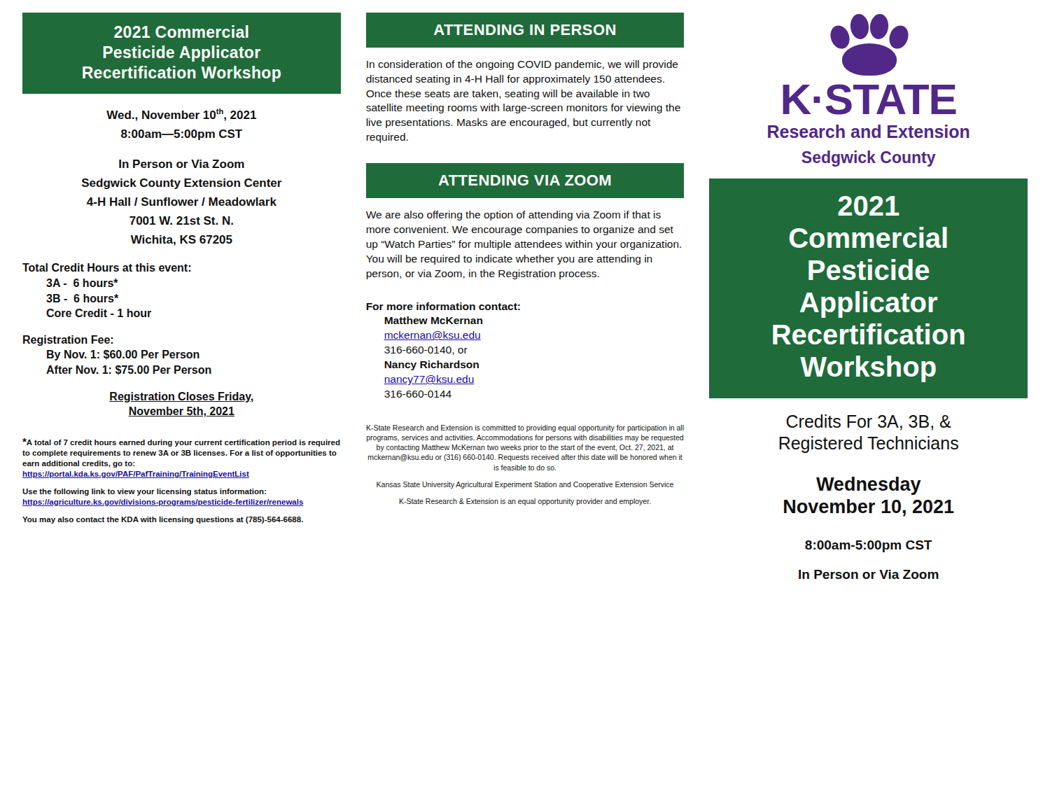2021 Commercial
Pesticide Applicator
Recertification Workshop
Wed., November 10th, 2021
8:00am—5:00pm CST
In Person or Via Zoom
Sedgwick County Extension Center
4-H Hall / Sunflower / Meadowlark
7001 W. 21st St. N.
Wichita, KS 67205
Total Credit Hours at this event:
3A - 6 hours*
3B - 6 hours*
Core Credit - 1 hour
Registration Fee:
By Nov. 1: $60.00 Per Person
After Nov. 1: $75.00 Per Person
Registration Closes Friday,
November 5th, 2021
*A total of 7 credit hours earned during your current certification period is required to complete requirements to renew 3A or 3B licenses. For a list of opportunities to earn additional credits, go to: https://portal.kda.ks.gov/PAF/PafTraining/TrainingEventList
Use the following link to view your licensing status information: https://agriculture.ks.gov/divisions-programs/pesticide-fertilizer/renewals
You may also contact the KDA with licensing questions at (785)-564-6688.
ATTENDING IN PERSON
In consideration of the ongoing COVID pandemic, we will provide distanced seating in 4-H Hall for approximately 150 attendees. Once these seats are taken, seating will be available in two satellite meeting rooms with large-screen monitors for viewing the live presentations. Masks are encouraged, but currently not required.
ATTENDING VIA ZOOM
We are also offering the option of attending via Zoom if that is more convenient. We encourage companies to organize and set up “Watch Parties” for multiple attendees within your organization. You will be required to indicate whether you are attending in person, or via Zoom, in the Registration process.
For more information contact:
Matthew McKernan
mckernan@ksu.edu
316-660-0140, or
Nancy Richardson
nancy77@ksu.edu
316-660-0144
K-State Research and Extension is committed to providing equal opportunity for participation in all programs, services and activities. Accommodations for persons with disabilities may be requested by contacting Matthew McKernan two weeks prior to the start of the event, Oct. 27, 2021, at mckernan@ksu.edu or (316) 660-0140. Requests received after this date will be honored when it is feasible to do so.
Kansas State University Agricultural Experiment Station and Cooperative Extension Service
K-State Research & Extension is an equal opportunity provider and employer.
K·STATE
Research and Extension
Sedgwick County
2021
Commercial
Pesticide
Applicator
Recertification
Workshop
Credits For 3A, 3B, &
Registered Technicians
Wednesday
November 10, 2021
8:00am-5:00pm CST
In Person or Via Zoom